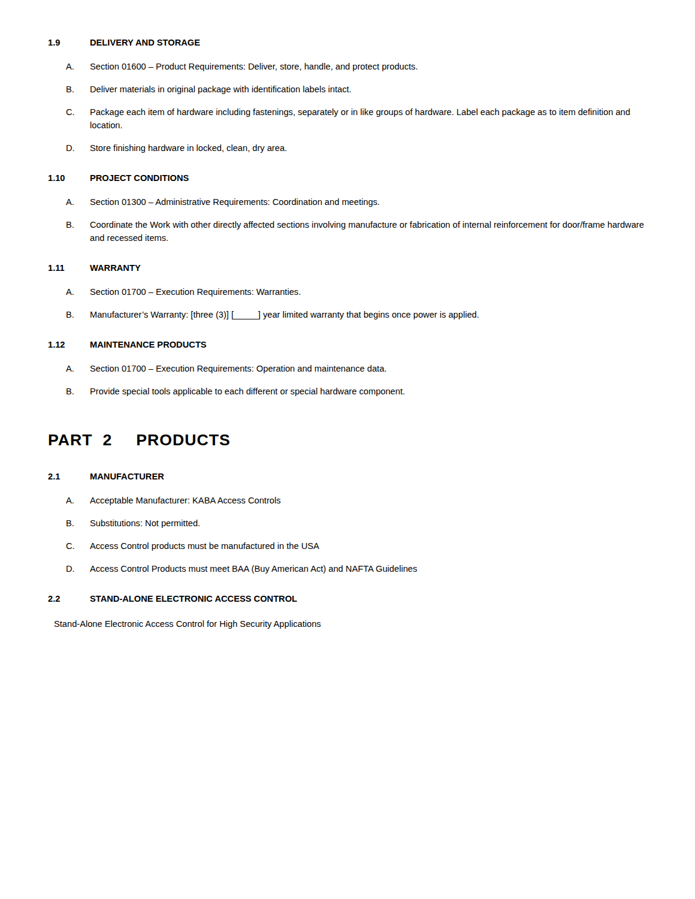1.9 Delivery and Storage
A. Section 01600 – Product Requirements: Deliver, store, handle, and protect products.
B. Deliver materials in original package with identification labels intact.
C. Package each item of hardware including fastenings, separately or in like groups of hardware. Label each package as to item definition and location.
D. Store finishing hardware in locked, clean, dry area.
1.10 Project Conditions
A. Section 01300 – Administrative Requirements: Coordination and meetings.
B. Coordinate the Work with other directly affected sections involving manufacture or fabrication of internal reinforcement for door/frame hardware and recessed items.
1.11 Warranty
A. Section 01700 – Execution Requirements: Warranties.
B. Manufacturer’s Warranty: [three (3)] [_____] year limited warranty that begins once power is applied.
1.12 Maintenance Products
A. Section 01700 – Execution Requirements: Operation and maintenance data.
B. Provide special tools applicable to each different or special hardware component.
PART 2 PRODUCTS
2.1 Manufacturer
A. Acceptable Manufacturer: KABA Access Controls
B. Substitutions: Not permitted.
C. Access Control products must be manufactured in the USA
D. Access Control Products must meet BAA (Buy American Act) and NAFTA Guidelines
2.2 Stand-Alone Electronic Access Control
Stand-Alone Electronic Access Control for High Security Applications